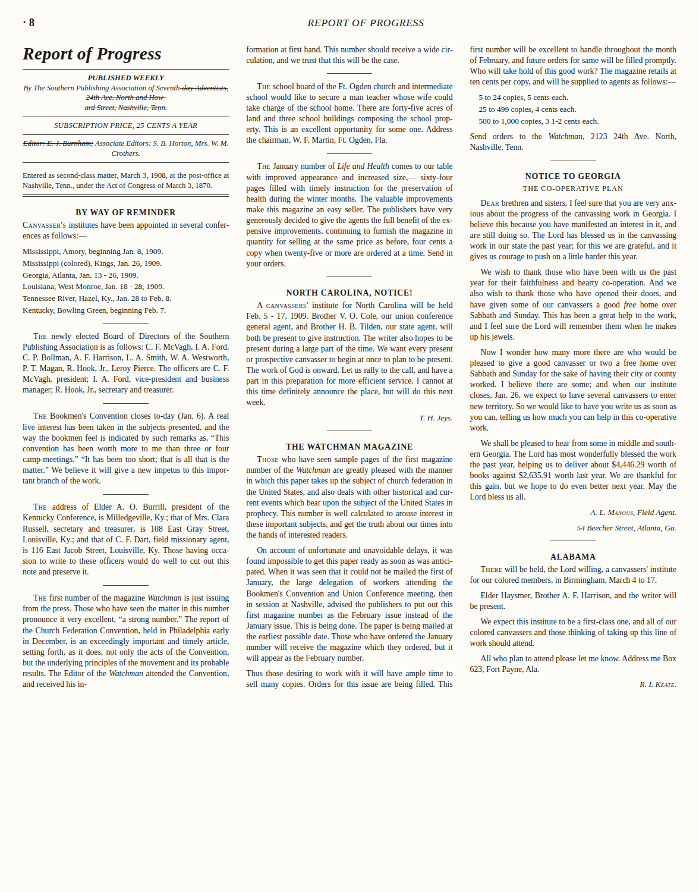· 8 REPORT OF PROGRESS
Report of Progress
PUBLISHED WEEKLY
By The Southern Publishing Association of Seventh-day Adventists, 24th Ave. North and How-
ard Street, Nashville, Tenn.
SUBSCRIPTION PRICE, 25 CENTS A YEAR
Editor: E. J. Burnham; Associate Editors: S. B. Horton, Mrs. W. M. Crothers.
Entered as second-class matter, March 3, 1908, at the post-office at Nashville, Tenn., under the Act of Congress of March 3, 1870.
BY WAY OF REMINDER
Canvasser's institutes have been appointed in several conferences as follows:—
Mississippi, Amory, beginning Jan. 8, 1909.
Mississippi (colored), Kings, Jan. 26, 1909.
Georgia, Atlanta, Jan. 13 - 26, 1909.
Louisiana, West Monroe, Jan. 18 - 28, 1909.
Tennessee River, Hazel, Ky., Jan. 28 to Feb. 8.
Kentucky, Bowling Green, beginning Feb. 7.
The newly elected Board of Directors of the Southern Publishing Association is as follows: C. F. McVagh, I. A. Ford, C. P. Bollman, A. F. Harrison, L. A. Smith, W. A. Westworth, P. T. Magan, R. Hook, Jr., Leroy Pierce. The officers are C. F. McVagh, president; I. A. Ford, vice-president and business manager; R. Hook, Jr., secretary and treasurer.
The Bookmen's Convention closes to-day (Jan. 6). A real live interest has been taken in the subjects presented, and the way the bookmen feel is indicated by such remarks as, “This convention has been worth more to me than three or four camp-meetings.” “It has been too short; that is all that is the matter.” We believe it will give a new impetus to this important branch of the work.
The address of Elder A. O. Burrill, president of the Kentucky Conference, is Milledgeville, Ky.; that of Mrs. Clara Russell, secretary and treasurer, is 108 East Gray Street, Louisville, Ky.; and that of C. F. Dart, field missionary agent, is 116 East Jacob Street, Louisville, Ky. Those having occasion to write to these officers would do well to cut out this note and preserve it.
The first number of the magazine Watchman is just issuing from the press. Those who have seen the matter in this number pronounce it very excellent, “a strong number.” The report of the Church Federation Convention, held in Philadelphia early in December, is an exceedingly important and timely article, setting forth, as it does, not only the acts of the Convention, but the underlying principles of the movement and its probable results. The Editor of the Watchman attended the Convention, and received his in-
formation at first hand. This number should receive a wide circulation, and we trust that this will be the case.
The school board of the Ft. Ogden church and intermediate school would like to secure a man teacher whose wife could take charge of the school home. There are forty-five acres of land and three school buildings composing the school property. This is an excellent opportunity for some one. Address the chairman, W. F. Martin, Ft. Ogden, Fla.
The January number of Life and Health comes to our table with improved appearance and increased size,— sixty-four pages filled with timely instruction for the preservation of health during the winter months. The valuable improvements make this magazine an easy seller. The publishers have very generously decided to give the agents the full benefit of the expensive improvements, continuing to furnish the magazine in quantity for selling at the same price as before, four cents a copy when twenty-five or more are ordered at a time. Send in your orders.
NORTH CAROLINA, NOTICE!
A canvassers' institute for North Carolina will be held Feb. 5 - 17, 1909. Brother V. O. Cole, our union conference general agent, and Brother H. B. Tilden, our state agent, will both be present to give instruction. The writer also hopes to be present during a large part of the time. We want every present or prospective canvasser to begin at once to plan to be present. The work of God is onward. Let us rally to the call, and have a part in this preparation for more efficient service. I cannot at this time definitely announce the place, but will do this next week.
T. H. Jeys.
THE WATCHMAN MAGAZINE
Those who have seen sample pages of the first magazine number of the Watchman are greatly pleased with the manner in which this paper takes up the subject of church federation in the United States, and also deals with other historical and current events which bear upon the subject of the United States in prophecy. This number is well calculated to arouse interest in these important subjects, and get the truth about our times into the hands of interested readers.
On account of unfortunate and unavoidable delays, it was found impossible to get this paper ready as soon as was anticipated. When it was seen that it could not be mailed the first of January, the large delegation of workers attending the Bookmen's Convention and Union Conference meeting, then in session at Nashville, advised the publishers to put out this first magazine number as the February issue instead of the January issue. This is being done. The paper is being mailed at the earliest possible date. Those who have ordered the January number will receive the magazine which they ordered, but it will appear as the February number.
Thus those desiring to work with it will have ample time to sell many copies. Orders for this issue are being filled. This first number will be excellent to handle throughout the month of February, and future orders for same will be filled promptly. Who will take hold of this good work? The magazine retails at ten cents per copy, and will be supplied to agents as follows:—
5 to 24 copies, 5 cents each.
25 to 499 copies, 4 cents each.
500 to 1,000 copies, 3 1-2 cents each.
Send orders to the Watchman, 2123 24th Ave. North, Nashville, Tenn.
NOTICE TO GEORGIA
The Co-operative Plan
Dear brethren and sisters, I feel sure that you are very anxious about the progress of the canvassing work in Georgia. I believe this because you have manifested an interest in it, and are still doing so. The Lord has blessed us in the canvassing work in our state the past year; for this we are grateful, and it gives us courage to push on a little harder this year.
We wish to thank those who have been with us the past year for their faithfulness and hearty co-operation. And we also wish to thank those who have opened their doors, and have given some of our canvassers a good free home over Sabbath and Sunday. This has been a great help to the work, and I feel sure the Lord will remember them when he makes up his jewels.
Now I wonder how many more there are who would be pleased to give a good canvasser or two a free home over Sabbath and Sunday for the sake of having their city or county worked. I believe there are some; and when our institute closes, Jan. 26, we expect to have several canvassers to enter new territory. So we would like to have you write us as soon as you can, telling us how much you can help in this co-operative work.
We shall be pleased to hear from some in middle and southern Georgia. The Lord has most wonderfully blessed the work the past year, helping us to deliver about $4,446.29 worth of books against $2,635.91 worth last year. We are thankful for this gain, but we hope to do even better next year. May the Lord bless us all.
A. L. Manous, Field Agent.
54 Beecher Street, Atlanta, Ga.
ALABAMA
There will be held, the Lord willing, a canvassers' institute for our colored members, in Birmingham, March 4 to 17.
Elder Haysmer, Brother A. F. Harrison, and the writer will be present.
We expect this institute to be a first-class one, and all of our colored canvassers and those thinking of taking up this line of work should attend.
All who plan to attend please let me know. Address me Box 623, Fort Payne, Ala.
R. I. Keate.